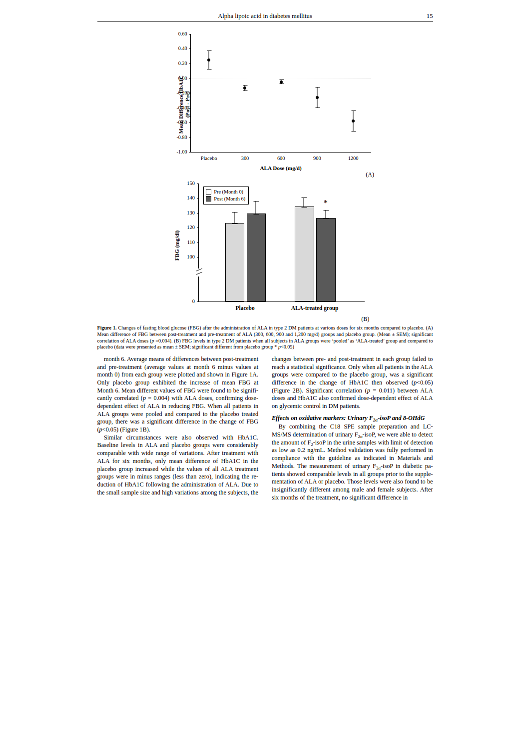Alpha lipoic acid in diabetes mellitus 15
Mean Difference HbA1C
(Post - Pre)
0.60
0.40
0.20
0.00
-0.20
-0.40
-0.60
-0.80
-1.00
Placebo
300
600
900
1200
ALA Dose (mg/d)
(A)
FBG (mg/dl)
Pre (Month 0)
Post (Month 6)
150
140
130
120
110
100
0
Placebo
*
ALA-treated group
(B)
Figure 1. Changes of fasting blood glucose (FBG) after the administration of ALA in type 2 DM patients at various doses for six months compared to placebo. (A) Mean difference of FBG between post-treatment and pre-treatment of ALA (300, 600, 900 and 1,200 mg/d) groups and placebo group. (Mean ± SEM); significant correlation of ALA doses (p =0.004). (B) FBG levels in type 2 DM patients when all subjects in ALA groups were ‘pooled’ as ‘ALA-treated’ group and compared to placebo (data were presented as mean ± SEM; significant different from placebo group * p<0.05)
month 6. Average means of differences between post-treatment and pre-treatment (average values at month 6 minus values at month 0) from each group were plotted and shown in Figure 1A. Only placebo group exhibited the increase of mean FBG at Month 6. Mean different values of FBG were found to be significantly correlated (p = 0.004) with ALA doses, confirming dose-dependent effect of ALA in reducing FBG. When all patients in ALA groups were pooled and compared to the placebo treated group, there was a significant difference in the change of FBG (p<0.05) (Figure 1B).
Similar circumstances were also observed with HbA1C. Baseline levels in ALA and placebo groups were considerably comparable with wide range of variations. After treatment with ALA for six months, only mean difference of HbA1C in the placebo group increased while the values of all ALA treatment groups were in minus ranges (less than zero), indicating the reduction of HbA1C following the administration of ALA. Due to the small sample size and high variations among the subjects, the changes between pre- and post-treatment in each group failed to reach a statistical significance. Only when all patients in the ALA groups were compared to the placebo group, was a significant difference in the change of HbA1C then observed (p<0.05) (Figure 2B). Significant correlation (p = 0.011) between ALA doses and HbA1C also confirmed dose-dependent effect of ALA on glycemic control in DM patients.
Effects on oxidative markers: Urinary F2α-isoP and 8-OHdG
By combining the C18 SPE sample preparation and LC-MS/MS determination of urinary F2α-isoP, we were able to detect the amount of F2-isoP in the urine samples with limit of detection as low as 0.2 ng/mL. Method validation was fully performed in compliance with the guideline as indicated in Materials and Methods. The measurement of urinary F2α-isoP in diabetic patients showed comparable levels in all groups prior to the supplementation of ALA or placebo. Those levels were also found to be insignificantly different among male and female subjects. After six months of the treatment, no significant difference in